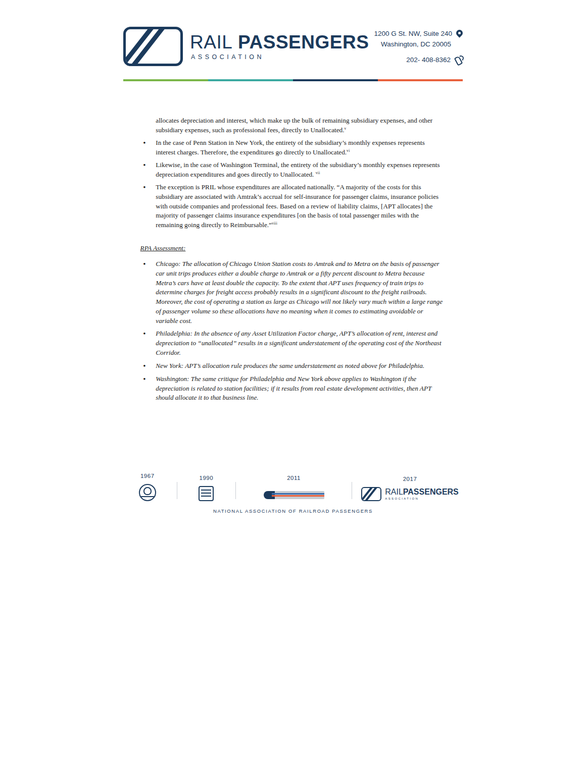RAIL PASSENGERS
ASSOCIATION
1200 G St. NW, Suite 240
Washington, DC 20005
202- 408-8362
allocates depreciation and interest, which make up the bulk of remaining subsidiary expenses, and other subsidiary expenses, such as professional fees, directly to Unallocated.v
In the case of Penn Station in New York, the entirety of the subsidiary’s monthly expenses represents interest charges. Therefore, the expenditures go directly to Unallocated.vi
Likewise, in the case of Washington Terminal, the entirety of the subsidiary’s monthly expenses represents depreciation expenditures and goes directly to Unallocated. vii
The exception is PRIL whose expenditures are allocated nationally. “A majority of the costs for this subsidiary are associated with Amtrak’s accrual for self-insurance for passenger claims, insurance policies with outside companies and professional fees. Based on a review of liability claims, [APT allocates] the majority of passenger claims insurance expenditures [on the basis of total passenger miles with the remaining going directly to Reimbursable.”viii
RPA Assessment:
Chicago: The allocation of Chicago Union Station costs to Amtrak and to Metra on the basis of passenger car unit trips produces either a double charge to Amtrak or a fifty percent discount to Metra because Metra’s cars have at least double the capacity. To the extent that APT uses frequency of train trips to determine charges for freight access probably results in a significant discount to the freight railroads. Moreover, the cost of operating a station as large as Chicago will not likely vary much within a large range of passenger volume so these allocations have no meaning when it comes to estimating avoidable or variable cost.
Philadelphia: In the absence of any Asset Utilization Factor charge, APT’s allocation of rent, interest and depreciation to “unallocated” results in a significant understatement of the operating cost of the Northeast Corridor.
New York: APT’s allocation rule produces the same understatement as noted above for Philadelphia.
Washington: The same critique for Philadelphia and New York above applies to Washington if the depreciation is related to station facilities; if it results from real estate development activities, then APT should allocate it to that business line.
1967
1990
2011
2017
RAILPASSENGERS
ASSOCIATION
NATIONAL ASSOCIATION OF RAILROAD PASSENGERS